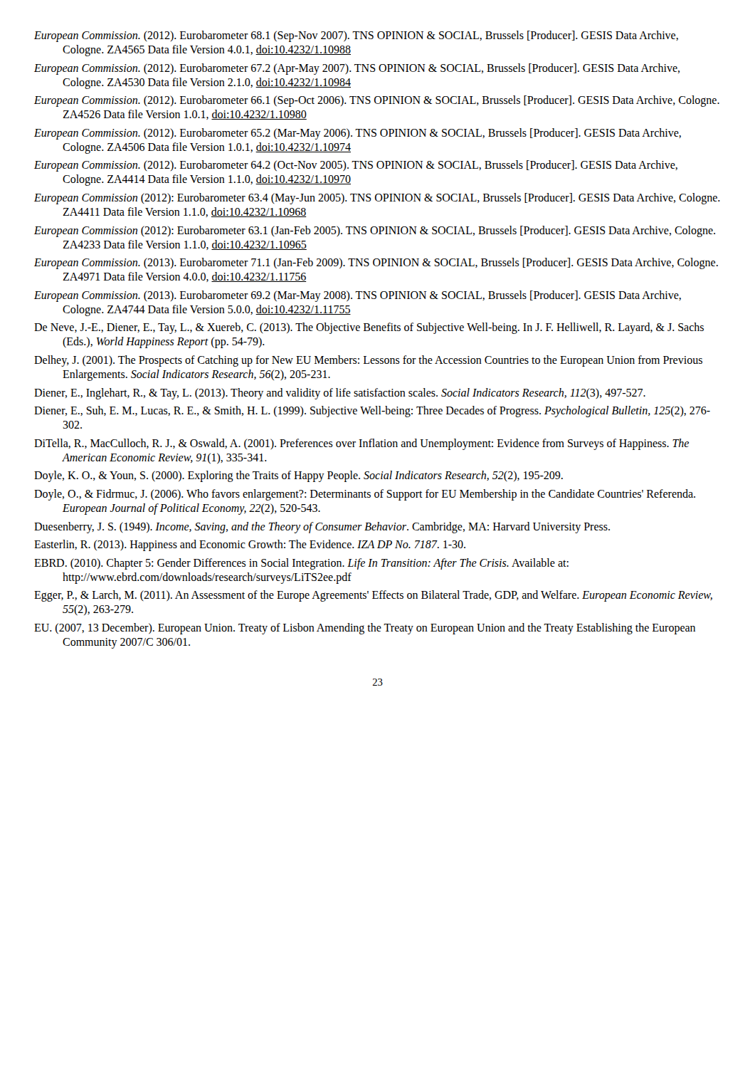European Commission. (2012). Eurobarometer 68.1 (Sep-Nov 2007). TNS OPINION & SOCIAL, Brussels [Producer]. GESIS Data Archive, Cologne. ZA4565 Data file Version 4.0.1, doi:10.4232/1.10988
European Commission. (2012). Eurobarometer 67.2 (Apr-May 2007). TNS OPINION & SOCIAL, Brussels [Producer]. GESIS Data Archive, Cologne. ZA4530 Data file Version 2.1.0, doi:10.4232/1.10984
European Commission. (2012). Eurobarometer 66.1 (Sep-Oct 2006). TNS OPINION & SOCIAL, Brussels [Producer]. GESIS Data Archive, Cologne. ZA4526 Data file Version 1.0.1, doi:10.4232/1.10980
European Commission. (2012). Eurobarometer 65.2 (Mar-May 2006). TNS OPINION & SOCIAL, Brussels [Producer]. GESIS Data Archive, Cologne. ZA4506 Data file Version 1.0.1, doi:10.4232/1.10974
European Commission. (2012). Eurobarometer 64.2 (Oct-Nov 2005). TNS OPINION & SOCIAL, Brussels [Producer]. GESIS Data Archive, Cologne. ZA4414 Data file Version 1.1.0, doi:10.4232/1.10970
European Commission (2012): Eurobarometer 63.4 (May-Jun 2005). TNS OPINION & SOCIAL, Brussels [Producer]. GESIS Data Archive, Cologne. ZA4411 Data file Version 1.1.0, doi:10.4232/1.10968
European Commission (2012): Eurobarometer 63.1 (Jan-Feb 2005). TNS OPINION & SOCIAL, Brussels [Producer]. GESIS Data Archive, Cologne. ZA4233 Data file Version 1.1.0, doi:10.4232/1.10965
European Commission. (2013). Eurobarometer 71.1 (Jan-Feb 2009). TNS OPINION & SOCIAL, Brussels [Producer]. GESIS Data Archive, Cologne. ZA4971 Data file Version 4.0.0, doi:10.4232/1.11756
European Commission. (2013). Eurobarometer 69.2 (Mar-May 2008). TNS OPINION & SOCIAL, Brussels [Producer]. GESIS Data Archive, Cologne. ZA4744 Data file Version 5.0.0, doi:10.4232/1.11755
De Neve, J.-E., Diener, E., Tay, L., & Xuereb, C. (2013). The Objective Benefits of Subjective Well-being. In J. F. Helliwell, R. Layard, & J. Sachs (Eds.), World Happiness Report (pp. 54-79).
Delhey, J. (2001). The Prospects of Catching up for New EU Members: Lessons for the Accession Countries to the European Union from Previous Enlargements. Social Indicators Research, 56(2), 205-231.
Diener, E., Inglehart, R., & Tay, L. (2013). Theory and validity of life satisfaction scales. Social Indicators Research, 112(3), 497-527.
Diener, E., Suh, E. M., Lucas, R. E., & Smith, H. L. (1999). Subjective Well-being: Three Decades of Progress. Psychological Bulletin, 125(2), 276-302.
DiTella, R., MacCulloch, R. J., & Oswald, A. (2001). Preferences over Inflation and Unemployment: Evidence from Surveys of Happiness. The American Economic Review, 91(1), 335-341.
Doyle, K. O., & Youn, S. (2000). Exploring the Traits of Happy People. Social Indicators Research, 52(2), 195-209.
Doyle, O., & Fidrmuc, J. (2006). Who favors enlargement?: Determinants of Support for EU Membership in the Candidate Countries' Referenda. European Journal of Political Economy, 22(2), 520-543.
Duesenberry, J. S. (1949). Income, Saving, and the Theory of Consumer Behavior. Cambridge, MA: Harvard University Press.
Easterlin, R. (2013). Happiness and Economic Growth: The Evidence. IZA DP No. 7187. 1-30.
EBRD. (2010). Chapter 5: Gender Differences in Social Integration. Life In Transition: After The Crisis. Available at: http://www.ebrd.com/downloads/research/surveys/LiTS2ee.pdf
Egger, P., & Larch, M. (2011). An Assessment of the Europe Agreements' Effects on Bilateral Trade, GDP, and Welfare. European Economic Review, 55(2), 263-279.
EU. (2007, 13 December). European Union. Treaty of Lisbon Amending the Treaty on European Union and the Treaty Establishing the European Community 2007/C 306/01.
23